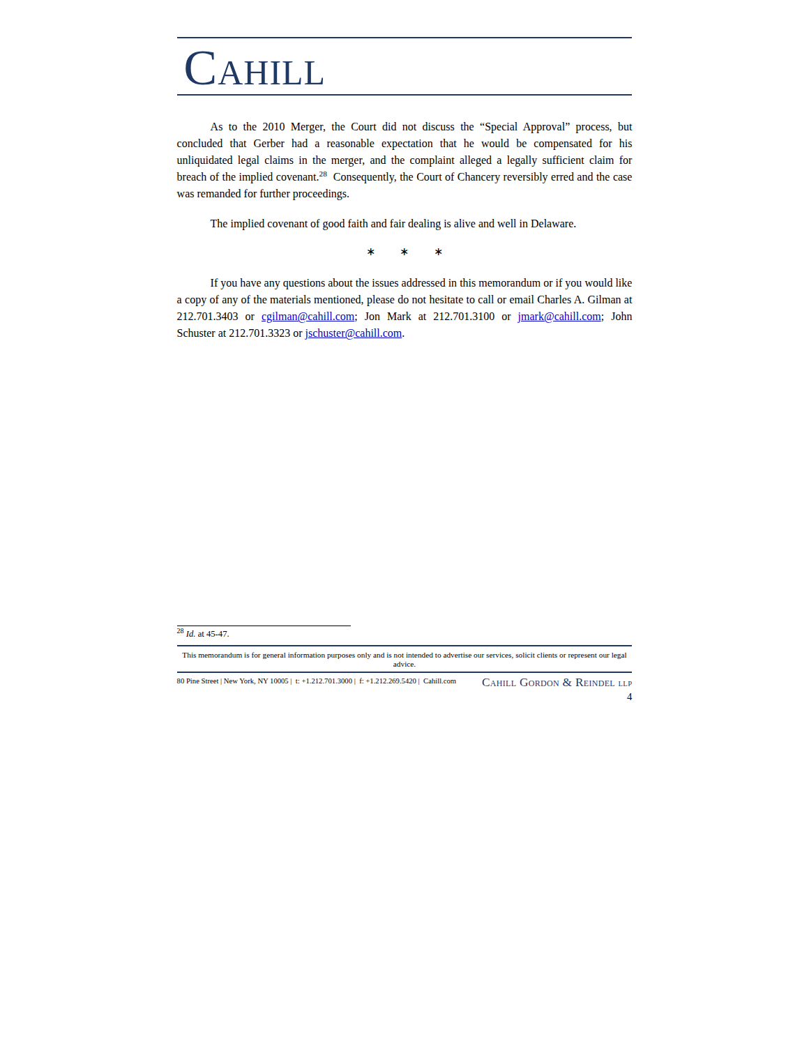Cahill
As to the 2010 Merger, the Court did not discuss the “Special Approval” process, but concluded that Gerber had a reasonable expectation that he would be compensated for his unliquidated legal claims in the merger, and the complaint alleged a legally sufficient claim for breach of the implied covenant.28 Consequently, the Court of Chancery reversibly erred and the case was remanded for further proceedings.
The implied covenant of good faith and fair dealing is alive and well in Delaware.
∗∗∗
If you have any questions about the issues addressed in this memorandum or if you would like a copy of any of the materials mentioned, please do not hesitate to call or email Charles A. Gilman at 212.701.3403 or cgilman@cahill.com; Jon Mark at 212.701.3100 or jmark@cahill.com; John Schuster at 212.701.3323 or jschuster@cahill.com.
28 Id. at 45-47.
This memorandum is for general information purposes only and is not intended to advertise our services, solicit clients or represent our legal advice.
80 Pine Street | New York, NY 10005 | t: +1.212.701.3000 | f: +1.212.269.5420 | Cahill.com
Cahill Gordon & Reindel LLP
4